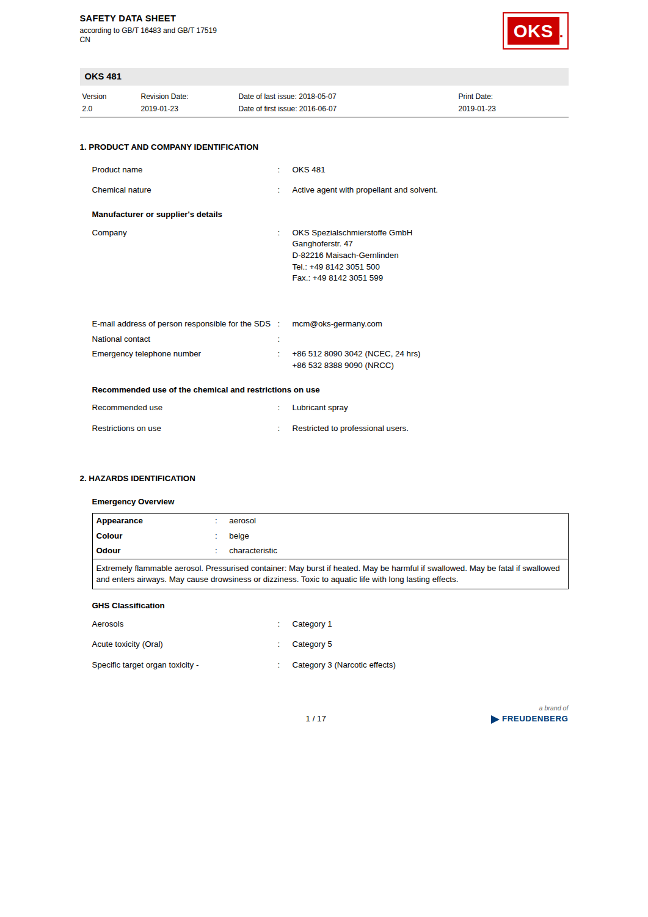SAFETY DATA SHEET
according to GB/T 16483 and GB/T 17519
CN
OKS.
OKS 481
| Version | Revision Date: | Date of last issue: 2018-05-07 | Print Date: |
| 2.0 | 2019-01-23 | Date of first issue: 2016-06-07 | 2019-01-23 |
1. PRODUCT AND COMPANY IDENTIFICATION
| Product name | : | OKS 481 |
| Chemical nature | : | Active agent with propellant and solvent. |
Manufacturer or supplier's details
| Company | : | OKS Spezialschmierstoffe GmbH Ganghoferstr. 47 D-82216 Maisach-Gernlinden Tel.: +49 8142 3051 500 Fax.: +49 8142 3051 599 |
| E-mail address of person responsible for the SDS | : | mcm@oks-germany.com |
| National contact | : | |
| Emergency telephone number | : | +86 512 8090 3042 (NCEC, 24 hrs) +86 532 8388 9090 (NRCC) |
Recommended use of the chemical and restrictions on use
| Recommended use | : | Lubricant spray |
| Restrictions on use | : | Restricted to professional users. |
2. HAZARDS IDENTIFICATION
Emergency Overview
| Appearance | : | aerosol |
| Colour | : | beige |
| Odour | : | characteristic |
Extremely flammable aerosol. Pressurised container: May burst if heated. May be harmful if swallowed. May be fatal if swallowed and enters airways. May cause drowsiness or dizziness. Toxic to aquatic life with long lasting effects.
GHS Classification
| Aerosols | : | Category 1 |
| Acute toxicity (Oral) | : | Category 5 |
| Specific target organ toxicity - | : | Category 3 (Narcotic effects) |
1 / 17
a brand of
FREUDENBERG